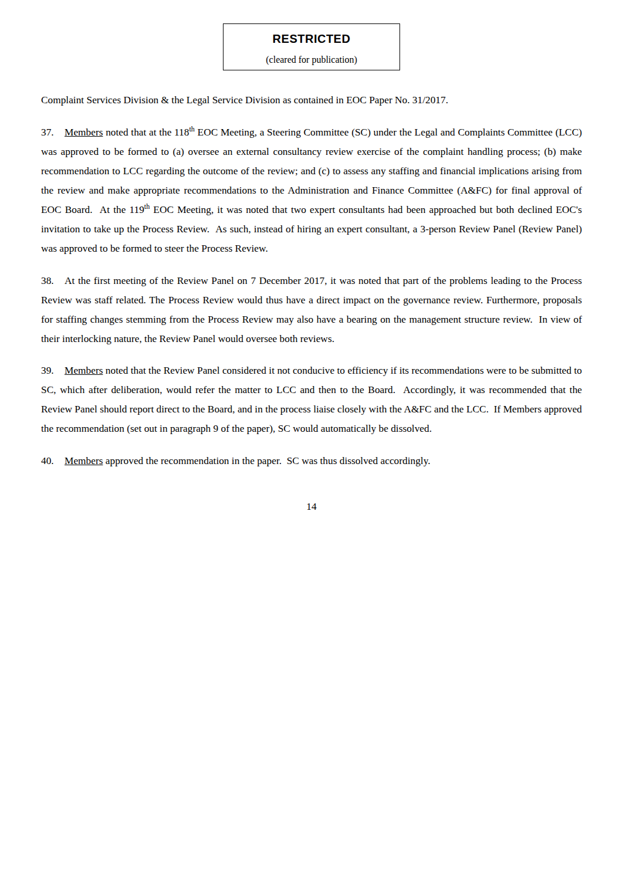RESTRICTED (cleared for publication)
Complaint Services Division & the Legal Service Division as contained in EOC Paper No. 31/2017.
37. Members noted that at the 118th EOC Meeting, a Steering Committee (SC) under the Legal and Complaints Committee (LCC) was approved to be formed to (a) oversee an external consultancy review exercise of the complaint handling process; (b) make recommendation to LCC regarding the outcome of the review; and (c) to assess any staffing and financial implications arising from the review and make appropriate recommendations to the Administration and Finance Committee (A&FC) for final approval of EOC Board. At the 119th EOC Meeting, it was noted that two expert consultants had been approached but both declined EOC's invitation to take up the Process Review. As such, instead of hiring an expert consultant, a 3-person Review Panel (Review Panel) was approved to be formed to steer the Process Review.
38. At the first meeting of the Review Panel on 7 December 2017, it was noted that part of the problems leading to the Process Review was staff related. The Process Review would thus have a direct impact on the governance review. Furthermore, proposals for staffing changes stemming from the Process Review may also have a bearing on the management structure review. In view of their interlocking nature, the Review Panel would oversee both reviews.
39. Members noted that the Review Panel considered it not conducive to efficiency if its recommendations were to be submitted to SC, which after deliberation, would refer the matter to LCC and then to the Board. Accordingly, it was recommended that the Review Panel should report direct to the Board, and in the process liaise closely with the A&FC and the LCC. If Members approved the recommendation (set out in paragraph 9 of the paper), SC would automatically be dissolved.
40. Members approved the recommendation in the paper. SC was thus dissolved accordingly.
14